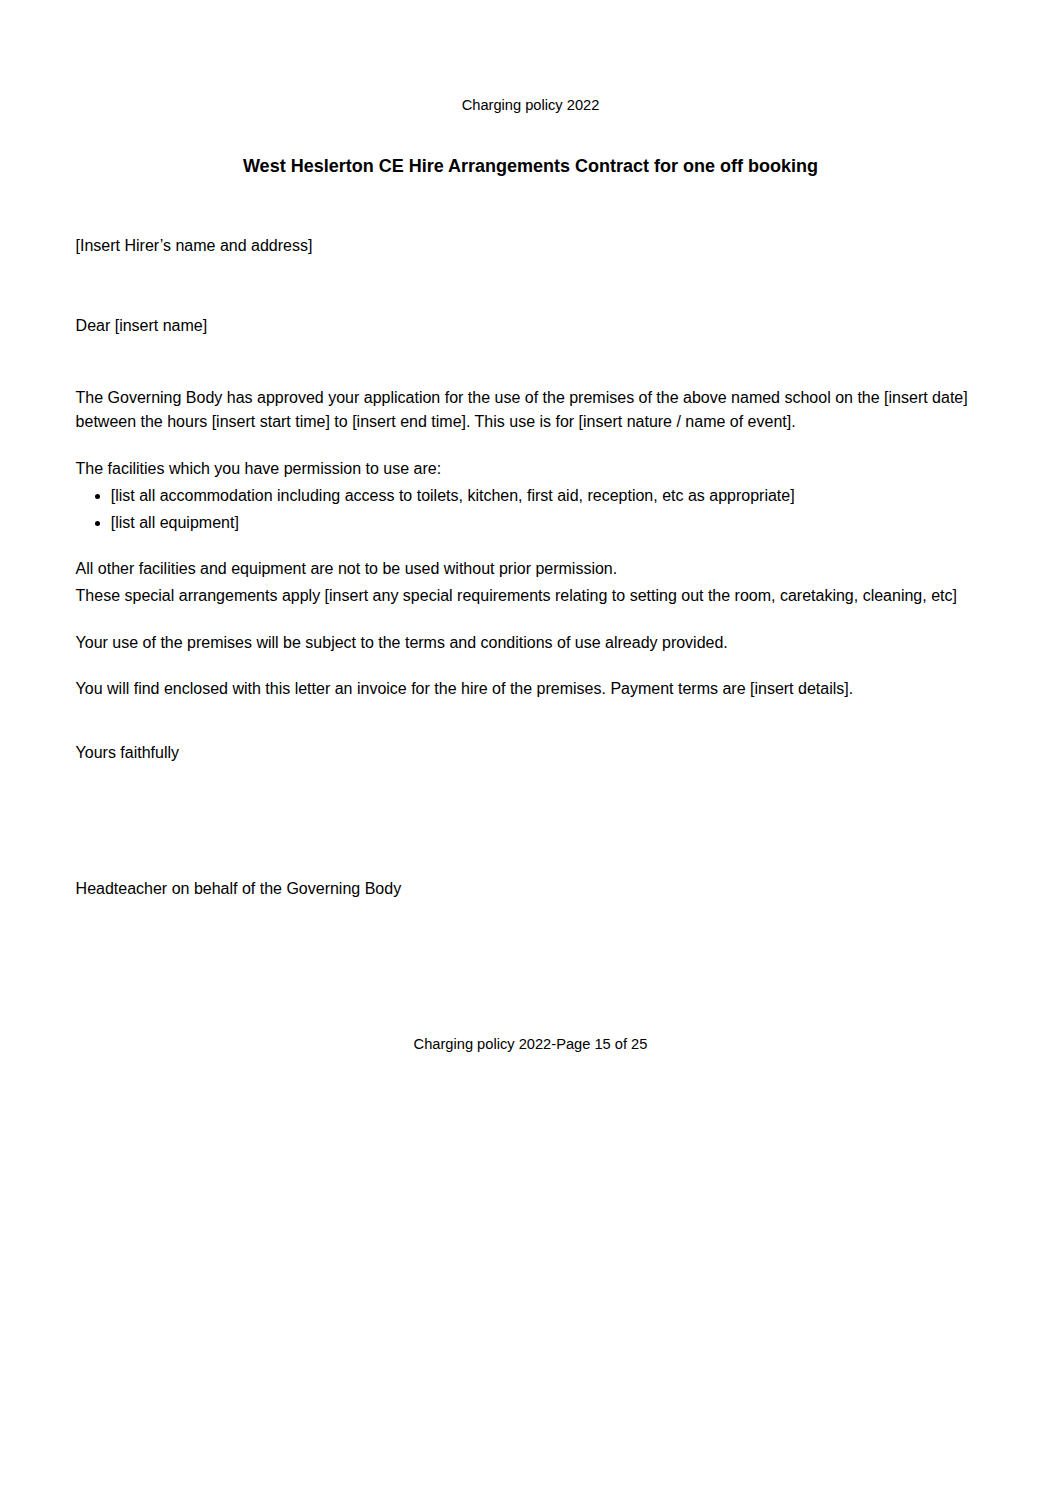Charging policy 2022
West Heslerton CE Hire Arrangements Contract for one off booking
[Insert Hirer’s name and address]
Dear [insert name]
The Governing Body has approved your application for the use of the premises of the above named school on the [insert date] between the hours [insert start time] to [insert end time]. This use is for [insert nature / name of event].
The facilities which you have permission to use are:
[list all accommodation including access to toilets, kitchen, first aid, reception, etc as appropriate]
[list all equipment]
All other facilities and equipment are not to be used without prior permission.
These special arrangements apply [insert any special requirements relating to setting out the room, caretaking, cleaning, etc]
Your use of the premises will be subject to the terms and conditions of use already provided.
You will find enclosed with this letter an invoice for the hire of the premises. Payment terms are [insert details].
Yours faithfully
Headteacher on behalf of the Governing Body
Charging policy 2022-Page 15 of 25